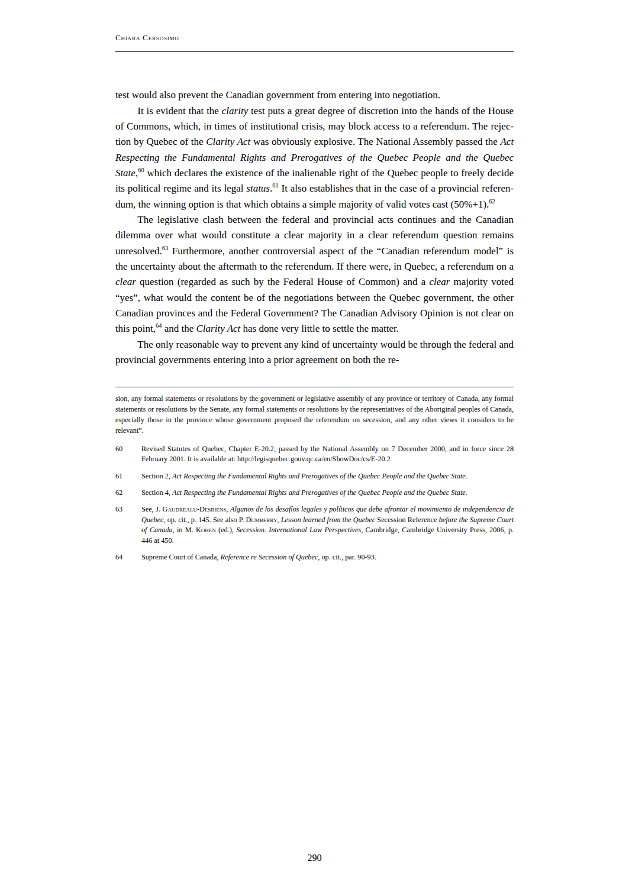Chiara Cersosimo
test would also prevent the Canadian government from entering into negotiation.
It is evident that the clarity test puts a great degree of discretion into the hands of the House of Commons, which, in times of institutional crisis, may block access to a referendum. The rejection by Quebec of the Clarity Act was obviously explosive. The National Assembly passed the Act Respecting the Fundamental Rights and Prerogatives of the Quebec People and the Quebec State,60 which declares the existence of the inalienable right of the Quebec people to freely decide its political regime and its legal status.61 It also establishes that in the case of a provincial referendum, the winning option is that which obtains a simple majority of valid votes cast (50%+1).62
The legislative clash between the federal and provincial acts continues and the Canadian dilemma over what would constitute a clear majority in a clear referendum question remains unresolved.63 Furthermore, another controversial aspect of the “Canadian referendum model” is the uncertainty about the aftermath to the referendum. If there were, in Quebec, a referendum on a clear question (regarded as such by the Federal House of Common) and a clear majority voted “yes”, what would the content be of the negotiations between the Quebec government, the other Canadian provinces and the Federal Government? The Canadian Advisory Opinion is not clear on this point,64 and the Clarity Act has done very little to settle the matter.
The only reasonable way to prevent any kind of uncertainty would be through the federal and provincial governments entering into a prior agreement on both the re-
sion, any formal statements or resolutions by the government or legislative assembly of any province or territory of Canada, any formal statements or resolutions by the Senate, any formal statements or resolutions by the representatives of the Aboriginal peoples of Canada, especially those in the province whose government proposed the referendum on secession, and any other views it considers to be relevant”.
60 Revised Statutes of Quebec, Chapter E-20.2, passed by the National Assembly on 7 December 2000, and in force since 28 February 2001. It is available at: http://legisquebec.gouv.qc.ca/en/ShowDoc/cs/E-20.2
61 Section 2, Act Respecting the Fundamental Rights and Prerogatives of the Quebec People and the Quebec State.
62 Section 4, Act Respecting the Fundamental Rights and Prerogatives of the Quebec People and the Quebec State.
63 See, J. Gaudrealu-Desbiens, Algunos de los desafíos legales y políticos que debe afrontar el movimiento de independencia de Quebec, op. cit., p. 145. See also P. Dumberry, Lesson learned from the Quebec Secession Reference before the Supreme Court of Canada, in M. Kohen (ed.), Secession. International Law Perspectives, Cambridge, Cambridge University Press, 2006, p. 446 at 450.
64 Supreme Court of Canada, Reference re Secession of Quebec, op. cit., par. 90-93.
290